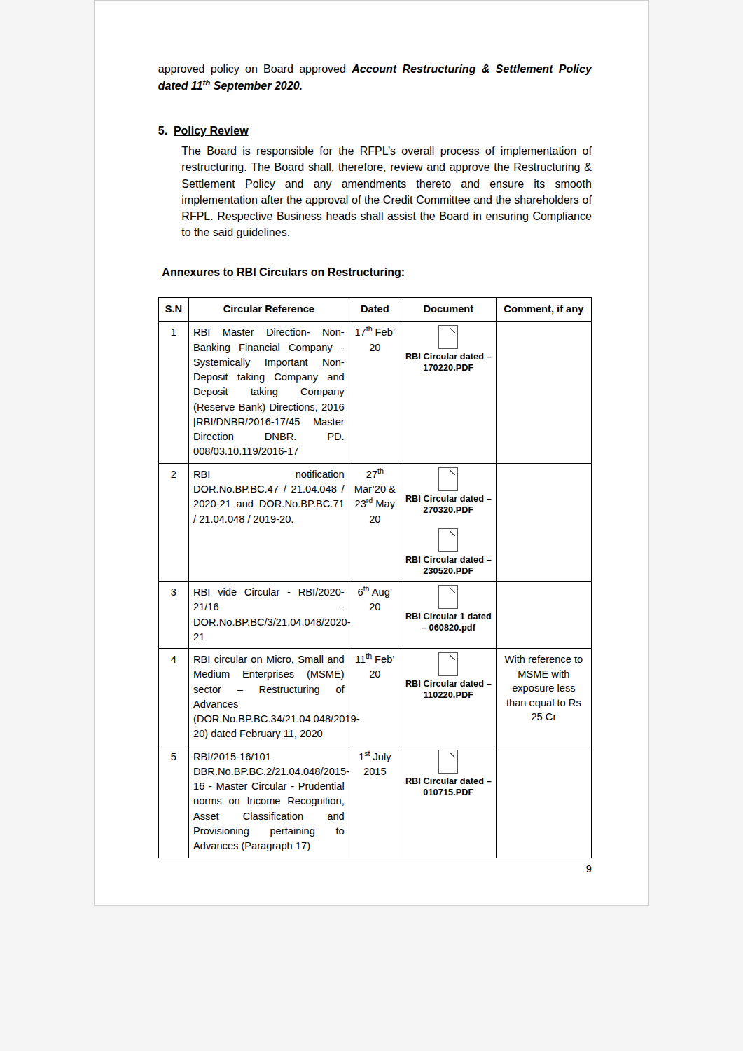approved policy on Board approved Account Restructuring & Settlement Policy dated 11th September 2020.
5. Policy Review
The Board is responsible for the RFPL’s overall process of implementation of restructuring. The Board shall, therefore, review and approve the Restructuring & Settlement Policy and any amendments thereto and ensure its smooth implementation after the approval of the Credit Committee and the shareholders of RFPL. Respective Business heads shall assist the Board in ensuring Compliance to the said guidelines.
Annexures to RBI Circulars on Restructuring:
| S.N | Circular Reference | Dated | Document | Comment, if any |
| --- | --- | --- | --- | --- |
| 1 | RBI Master Direction- Non-Banking Financial Company - Systemically Important Non-Deposit taking Company and Deposit taking Company (Reserve Bank) Directions, 2016 [RBI/DNBR/2016-17/45 Master Direction DNBR. PD. 008/03.10.119/2016-17 | 17 th Feb’ 20 | RBI Circular dated – 170220.PDF | |
| 2 | RBI notification DOR.No.BP.BC.47 / 21.04.048 / 2020-21 and DOR.No.BP.BC.71 / 21.04.048 / 2019-20. | 27 th Mar’20 & 23 rd May 20 | RBI Circular dated – 270320.PDF RBI Circular dated – 230520.PDF | |
| 3 | RBI vide Circular - RBI/2020-21/16 - DOR.No.BP.BC/3/21.04.048/2020-21 | 6 th Aug’ 20 | RBI Circular 1 dated – 060820.pdf | |
| 4 | RBI circular on Micro, Small and Medium Enterprises (MSME) sector – Restructuring of Advances (DOR.No.BP.BC.34/21.04.048/2019-20) dated February 11, 2020 | 11 th Feb’ 20 | RBI Circular dated – 110220.PDF | With reference to MSME with exposure less than equal to Rs 25 Cr |
| 5 | RBI/2015-16/101 DBR.No.BP.BC.2/21.04.048/2015-16 - Master Circular - Prudential norms on Income Recognition, Asset Classification and Provisioning pertaining to Advances (Paragraph 17) | 1 st July 2015 | RBI Circular dated – 010715.PDF | |
9